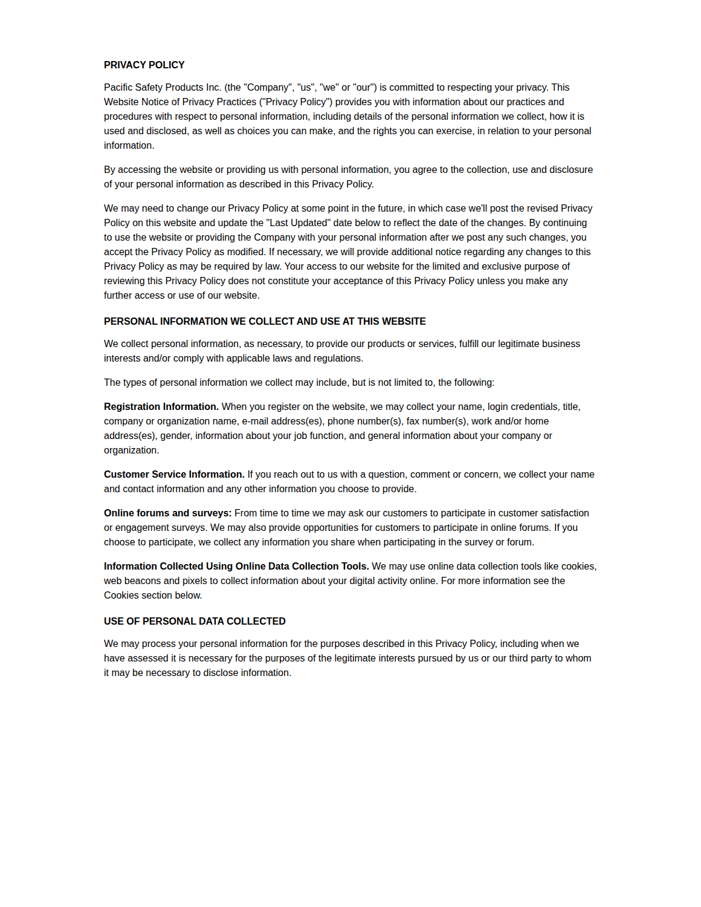PRIVACY POLICY
Pacific Safety Products Inc. (the "Company", "us", "we" or "our") is committed to respecting your privacy. This Website Notice of Privacy Practices ("Privacy Policy") provides you with information about our practices and procedures with respect to personal information, including details of the personal information we collect, how it is used and disclosed, as well as choices you can make, and the rights you can exercise, in relation to your personal information.
By accessing the website or providing us with personal information, you agree to the collection, use and disclosure of your personal information as described in this Privacy Policy.
We may need to change our Privacy Policy at some point in the future, in which case we'll post the revised Privacy Policy on this website and update the "Last Updated" date below to reflect the date of the changes. By continuing to use the website or providing the Company with your personal information after we post any such changes, you accept the Privacy Policy as modified. If necessary, we will provide additional notice regarding any changes to this Privacy Policy as may be required by law. Your access to our website for the limited and exclusive purpose of reviewing this Privacy Policy does not constitute your acceptance of this Privacy Policy unless you make any further access or use of our website.
PERSONAL INFORMATION WE COLLECT AND USE AT THIS WEBSITE
We collect personal information, as necessary, to provide our products or services, fulfill our legitimate business interests and/or comply with applicable laws and regulations.
The types of personal information we collect may include, but is not limited to, the following:
Registration Information. When you register on the website, we may collect your name, login credentials, title, company or organization name, e-mail address(es), phone number(s), fax number(s), work and/or home address(es), gender, information about your job function, and general information about your company or organization.
Customer Service Information. If you reach out to us with a question, comment or concern, we collect your name and contact information and any other information you choose to provide.
Online forums and surveys: From time to time we may ask our customers to participate in customer satisfaction or engagement surveys. We may also provide opportunities for customers to participate in online forums. If you choose to participate, we collect any information you share when participating in the survey or forum.
Information Collected Using Online Data Collection Tools. We may use online data collection tools like cookies, web beacons and pixels to collect information about your digital activity online. For more information see the Cookies section below.
USE OF PERSONAL DATA COLLECTED
We may process your personal information for the purposes described in this Privacy Policy, including when we have assessed it is necessary for the purposes of the legitimate interests pursued by us or our third party to whom it may be necessary to disclose information.